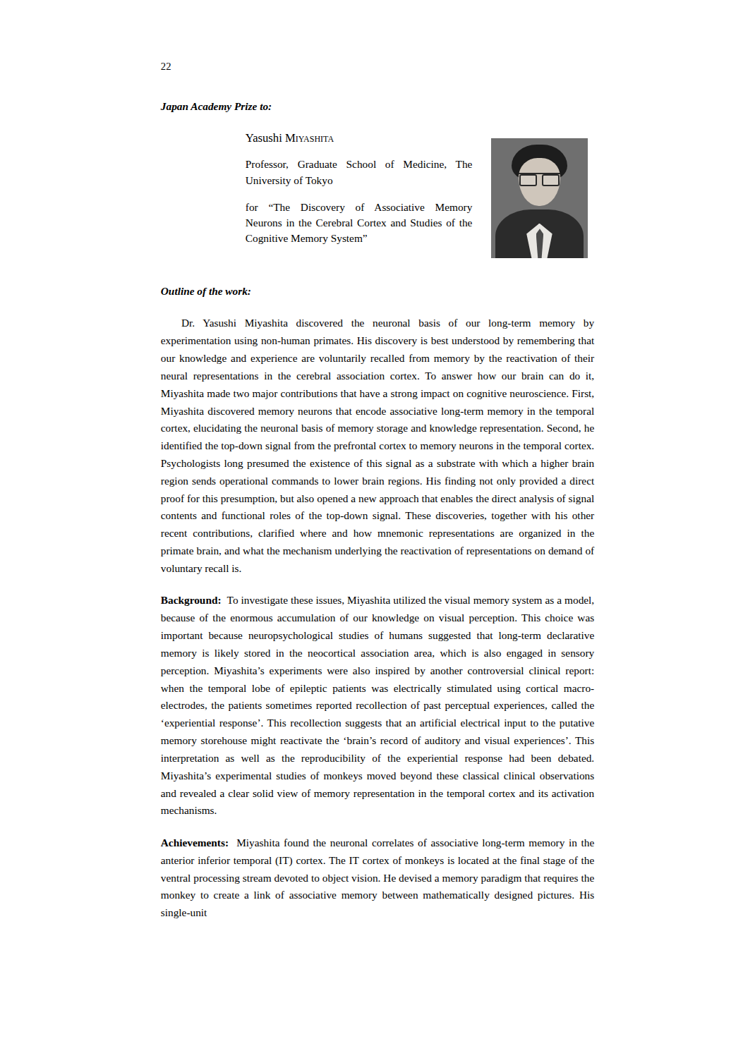22
Japan Academy Prize to:
Yasushi Miyashita
Professor, Graduate School of Medicine, The University of Tokyo
for “The Discovery of Associative Memory Neurons in the Cerebral Cortex and Studies of the Cognitive Memory System”
Outline of the work:
Dr. Yasushi Miyashita discovered the neuronal basis of our long-term memory by experimentation using non-human primates. His discovery is best understood by remembering that our knowledge and experience are voluntarily recalled from memory by the reactivation of their neural representations in the cerebral association cortex. To answer how our brain can do it, Miyashita made two major contributions that have a strong impact on cognitive neuroscience. First, Miyashita discovered memory neurons that encode associative long-term memory in the temporal cortex, elucidating the neuronal basis of memory storage and knowledge representation. Second, he identified the top-down signal from the prefrontal cortex to memory neurons in the temporal cortex. Psychologists long presumed the existence of this signal as a substrate with which a higher brain region sends operational commands to lower brain regions. His finding not only provided a direct proof for this presumption, but also opened a new approach that enables the direct analysis of signal contents and functional roles of the top-down signal. These discoveries, together with his other recent contributions, clarified where and how mnemonic representations are organized in the primate brain, and what the mechanism underlying the reactivation of representations on demand of voluntary recall is.
Background: To investigate these issues, Miyashita utilized the visual memory system as a model, because of the enormous accumulation of our knowledge on visual perception. This choice was important because neuropsychological studies of humans suggested that long-term declarative memory is likely stored in the neocortical association area, which is also engaged in sensory perception. Miyashita’s experiments were also inspired by another controversial clinical report: when the temporal lobe of epileptic patients was electrically stimulated using cortical macro-electrodes, the patients sometimes reported recollection of past perceptual experiences, called the ‘experiential response’. This recollection suggests that an artificial electrical input to the putative memory storehouse might reactivate the ‘brain’s record of auditory and visual experiences’. This interpretation as well as the reproducibility of the experiential response had been debated. Miyashita’s experimental studies of monkeys moved beyond these classical clinical observations and revealed a clear solid view of memory representation in the temporal cortex and its activation mechanisms.
Achievements: Miyashita found the neuronal correlates of associative long-term memory in the anterior inferior temporal (IT) cortex. The IT cortex of monkeys is located at the final stage of the ventral processing stream devoted to object vision. He devised a memory paradigm that requires the monkey to create a link of associative memory between mathematically designed pictures. His single-unit